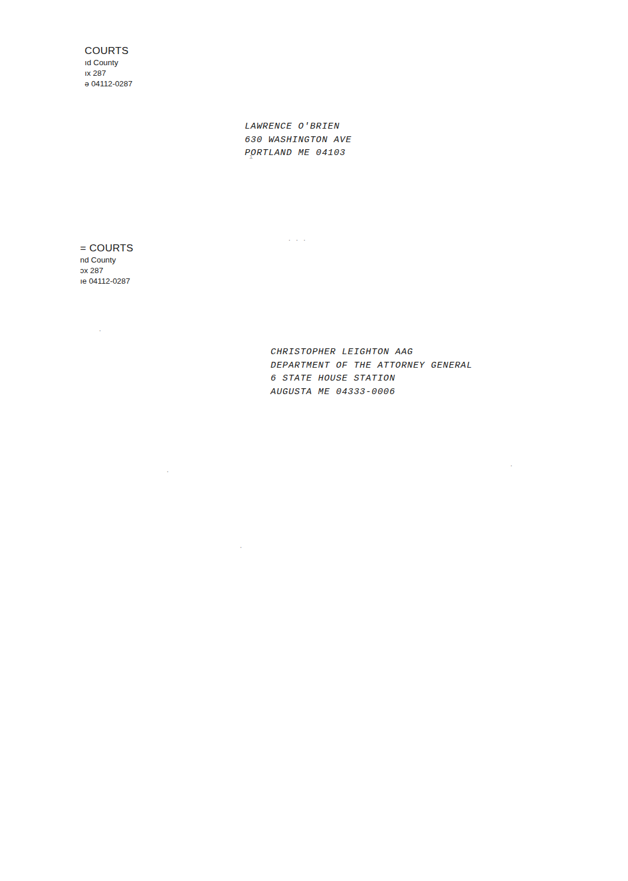COURTS
ıd County
ıx 287
ə 04112-0287
LAWRENCE O'BRIEN
630 WASHINGTON AVE
PORTLAND ME 04103 ı . . .
= COURTS
nd County
ɔx 287
ıe 04112-0287
. CHRISTOPHER LEIGHTON AAG
DEPARTMENT OF THE ATTORNEY GENERAL
6 STATE HOUSE STATION
AUGUSTA ME 04333-0006 . . .